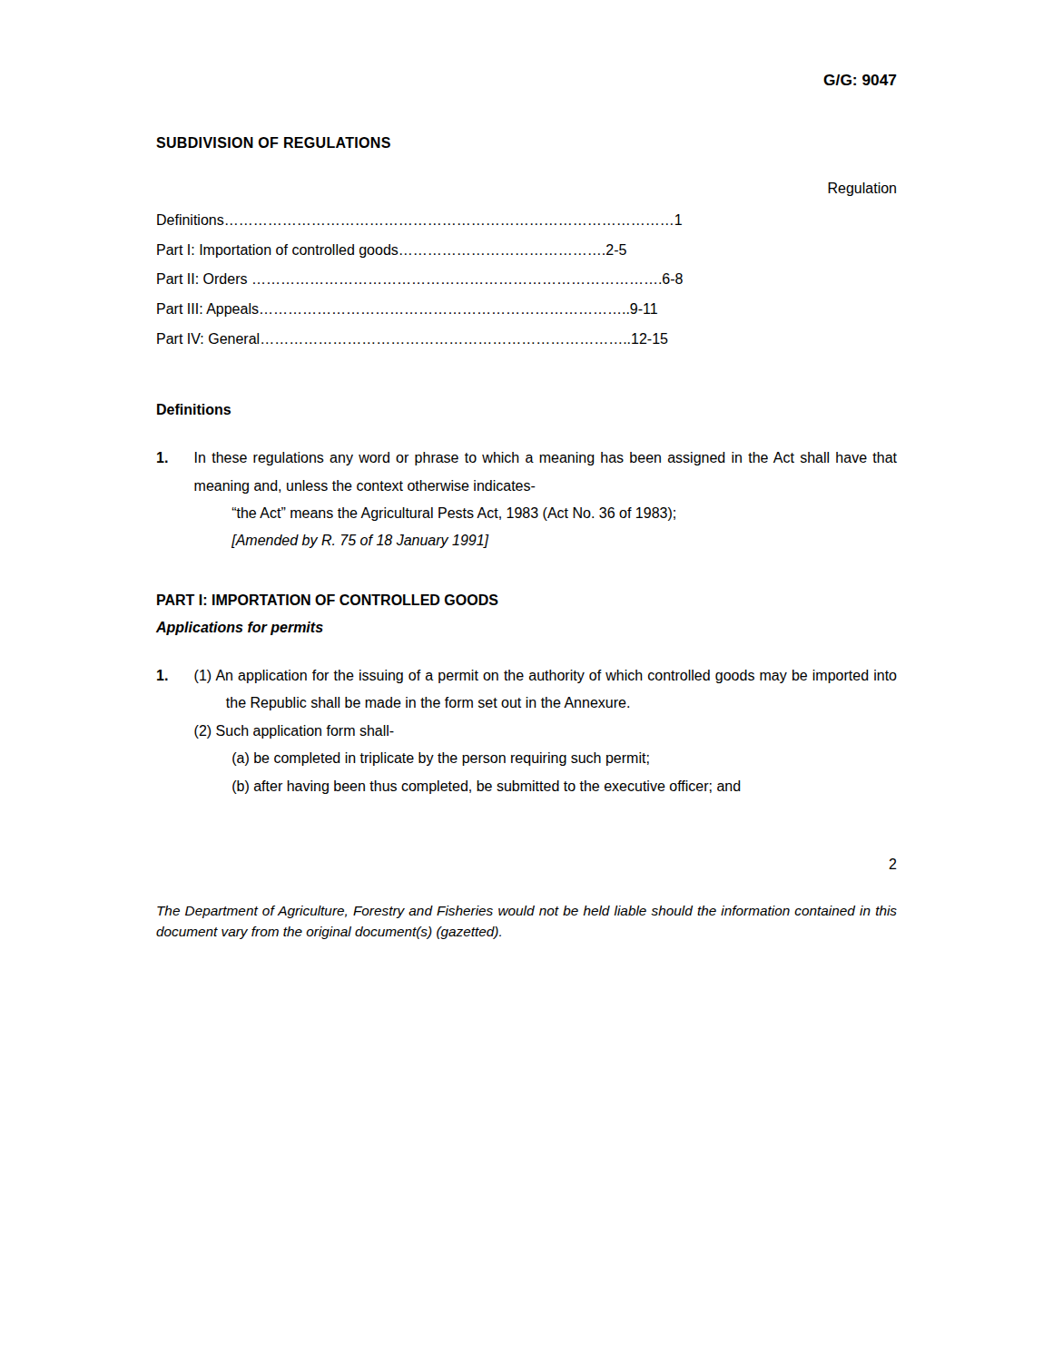G/G: 9047
SUBDIVISION OF REGULATIONS
Regulation
Definitions…………………………………………………………………………………1
Part I: Importation of controlled goods…………………………………….2-5
Part II: Orders ………………………………………………………………………….6-8
Part III: Appeals…………………………………………………………………..9-11
Part IV: General…………………………………………………………………..12-15
Definitions
In these regulations any word or phrase to which a meaning has been assigned in the Act shall have that meaning and, unless the context otherwise indicates-
“the Act” means the Agricultural Pests Act, 1983 (Act No. 36 of 1983);
[Amended by R. 75 of 18 January 1991]
PART I: IMPORTATION OF CONTROLLED GOODS
Applications for permits
(1) An application for the issuing of a permit on the authority of which controlled goods may be imported into the Republic shall be made in the form set out in the Annexure.
(2) Such application form shall-
(a) be completed in triplicate by the person requiring such permit;
(b) after having been thus completed, be submitted to the executive officer; and
2
The Department of Agriculture, Forestry and Fisheries would not be held liable should the information contained in this document vary from the original document(s) (gazetted).